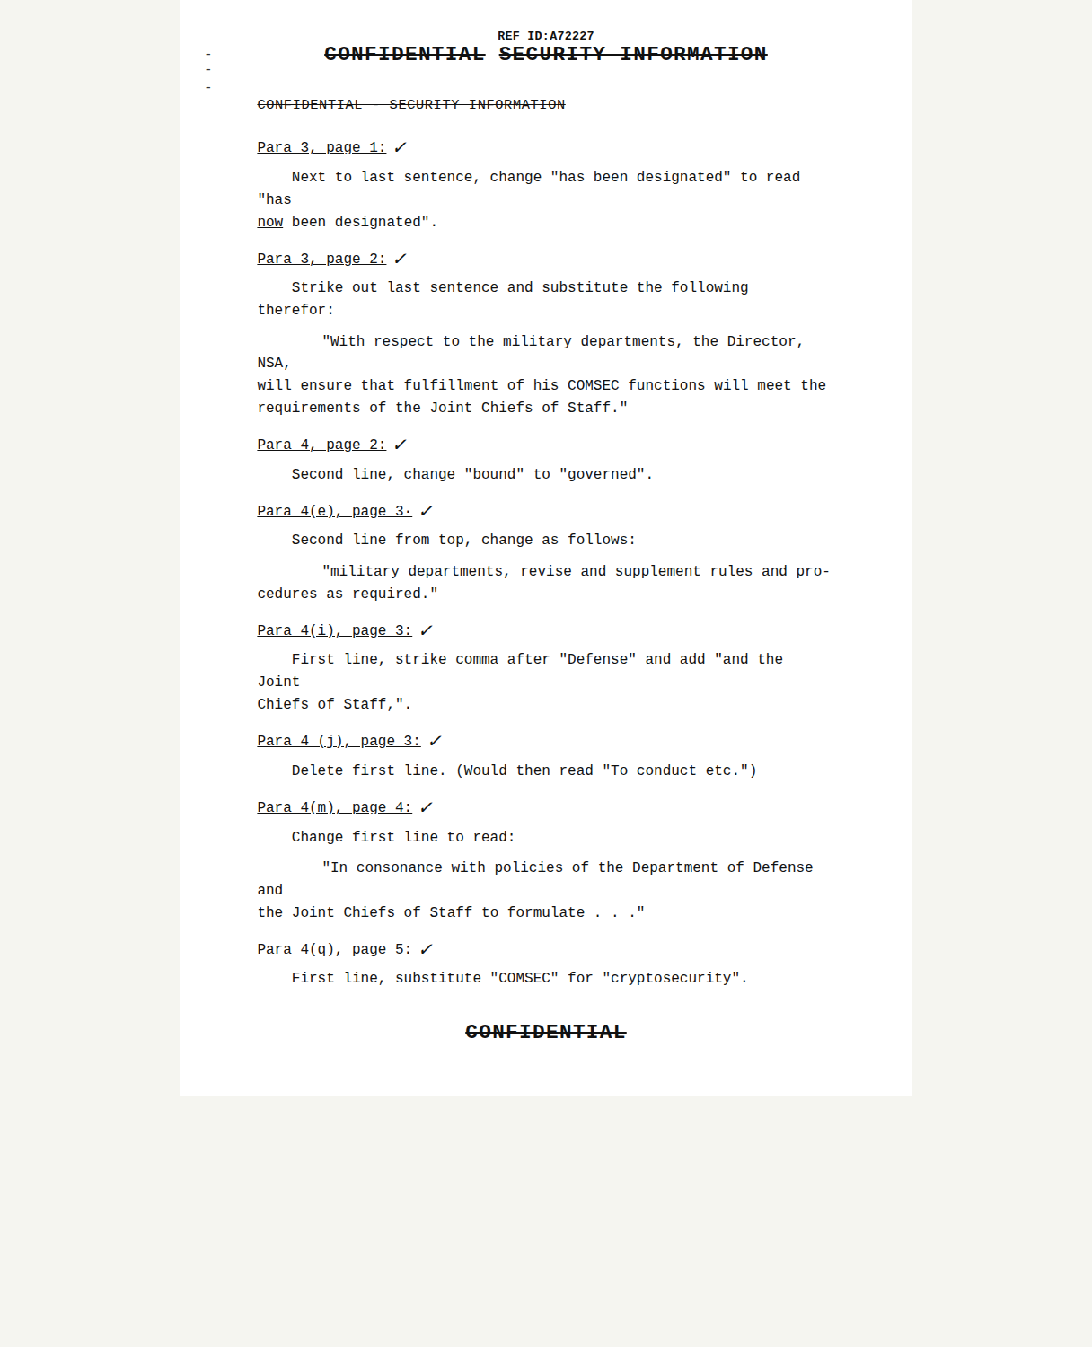-
‑
‑
REF ID:A72227 CONFIDENTIAL SECURITY INFORMATION
CONFIDENTIAL - SECURITY INFORMATION
Para 3, page 1:✓
Next to last sentence, change "has been designated" to read "has
now been designated".
Para 3, page 2:✓
Strike out last sentence and substitute the following therefor:
"With respect to the military departments, the Director, NSA,
will ensure that fulfillment of his COMSEC functions will meet the
requirements of the Joint Chiefs of Staff."
Para 4, page 2:✓
Second line, change "bound" to "governed".
Para 4(e), page 3·✓
Second line from top, change as follows:
"military departments, revise and supplement rules and pro-
cedures as required."
Para 4(i), page 3:✓
First line, strike comma after "Defense" and add "and the Joint
Chiefs of Staff,".
Para 4 (j), page 3:✓
Delete first line. (Would then read "To conduct etc.")
Para 4(m), page 4:✓
Change first line to read:
"In consonance with policies of the Department of Defense and
the Joint Chiefs of Staff to formulate . . ."
Para 4(q), page 5:✓
First line, substitute "COMSEC" for "cryptosecurity".
CONFIDENTIAL